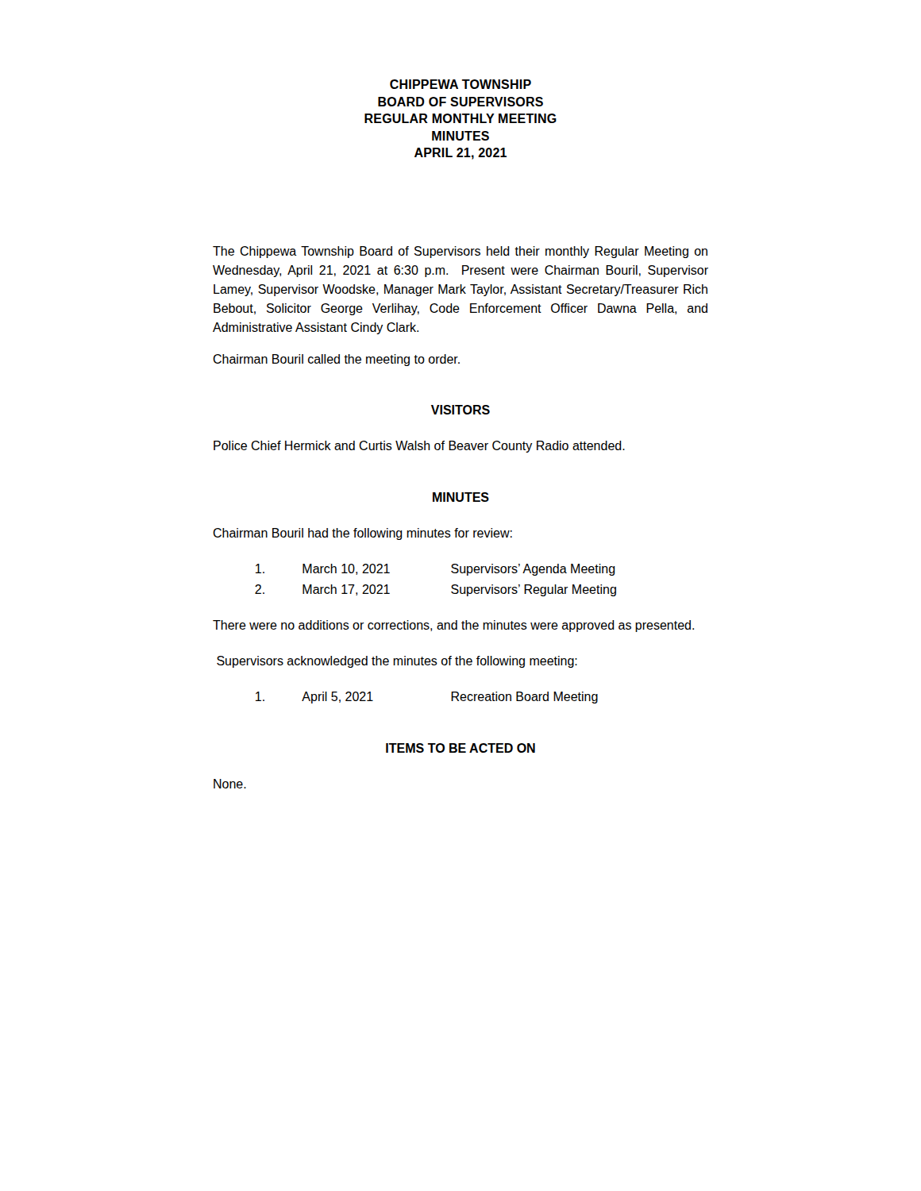CHIPPEWA TOWNSHIP BOARD OF SUPERVISORS REGULAR MONTHLY MEETING MINUTES APRIL 21, 2021
The Chippewa Township Board of Supervisors held their monthly Regular Meeting on Wednesday, April 21, 2021 at 6:30 p.m. Present were Chairman Bouril, Supervisor Lamey, Supervisor Woodske, Manager Mark Taylor, Assistant Secretary/Treasurer Rich Bebout, Solicitor George Verlihay, Code Enforcement Officer Dawna Pella, and Administrative Assistant Cindy Clark.
Chairman Bouril called the meeting to order.
VISITORS
Police Chief Hermick and Curtis Walsh of Beaver County Radio attended.
MINUTES
Chairman Bouril had the following minutes for review:
1. March 10, 2021 Supervisors’ Agenda Meeting
2. March 17, 2021 Supervisors’ Regular Meeting
There were no additions or corrections, and the minutes were approved as presented.
Supervisors acknowledged the minutes of the following meeting:
1. April 5, 2021 Recreation Board Meeting
ITEMS TO BE ACTED ON
None.